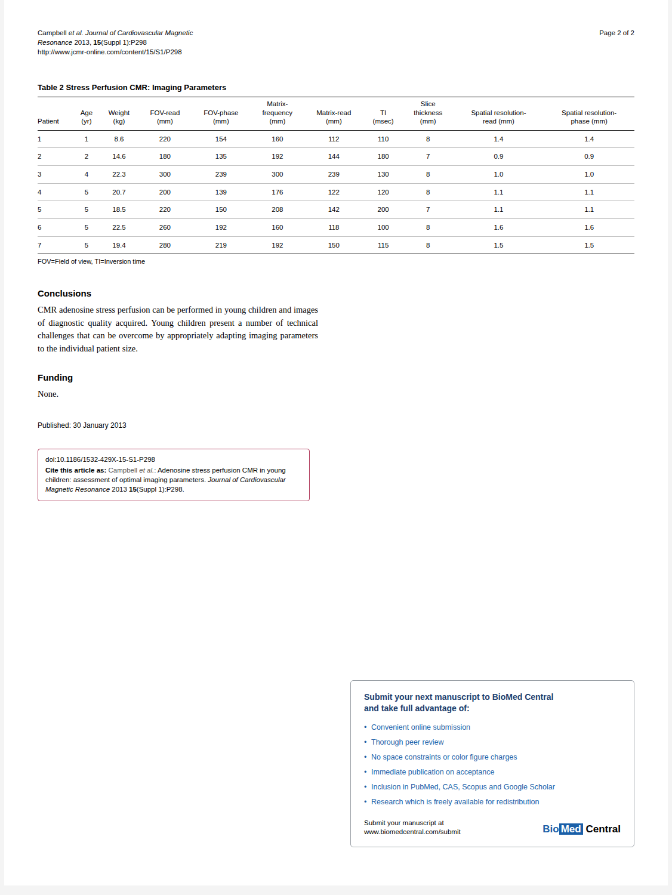Campbell et al. Journal of Cardiovascular Magnetic
Resonance 2013, 15(Suppl 1):P298 http://www.jcmr-online.com/content/15/S1/P298
Page 2 of 2
Table 2 Stress Perfusion CMR: Imaging Parameters
| Patient | Age (yr) | Weight (kg) | FOV-read (mm) | FOV-phase (mm) | Matrix- frequency (mm) | Matrix-read (mm) | TI (msec) | Slice thickness (mm) | Spatial resolution- read (mm) | Spatial resolution- phase (mm) |
| --- | --- | --- | --- | --- | --- | --- | --- | --- | --- | --- |
| 1 | 1 | 8.6 | 220 | 154 | 160 | 112 | 110 | 8 | 1.4 | 1.4 |
| 2 | 2 | 14.6 | 180 | 135 | 192 | 144 | 180 | 7 | 0.9 | 0.9 |
| 3 | 4 | 22.3 | 300 | 239 | 300 | 239 | 130 | 8 | 1.0 | 1.0 |
| 4 | 5 | 20.7 | 200 | 139 | 176 | 122 | 120 | 8 | 1.1 | 1.1 |
| 5 | 5 | 18.5 | 220 | 150 | 208 | 142 | 200 | 7 | 1.1 | 1.1 |
| 6 | 5 | 22.5 | 260 | 192 | 160 | 118 | 100 | 8 | 1.6 | 1.6 |
| 7 | 5 | 19.4 | 280 | 219 | 192 | 150 | 115 | 8 | 1.5 | 1.5 |
FOV=Field of view, TI=Inversion time
Conclusions
CMR adenosine stress perfusion can be performed in young children and images of diagnostic quality acquired. Young children present a number of technical challenges that can be overcome by appropriately adapting imaging parameters to the individual patient size.
Funding
None.
Published: 30 January 2013
doi:10.1186/1532-429X-15-S1-P298
Cite this article as: Campbell et al.: Adenosine stress perfusion CMR in young children: assessment of optimal imaging parameters. Journal of Cardiovascular Magnetic Resonance 2013 15(Suppl 1):P298.
Submit your next manuscript to BioMed Central
and take full advantage of:
Convenient online submission
Thorough peer review
No space constraints or color figure charges
Immediate publication on acceptance
Inclusion in PubMed, CAS, Scopus and Google Scholar
Research which is freely available for redistribution
Submit your manuscript at
www.biomedcentral.com/submit
Bio Med Central